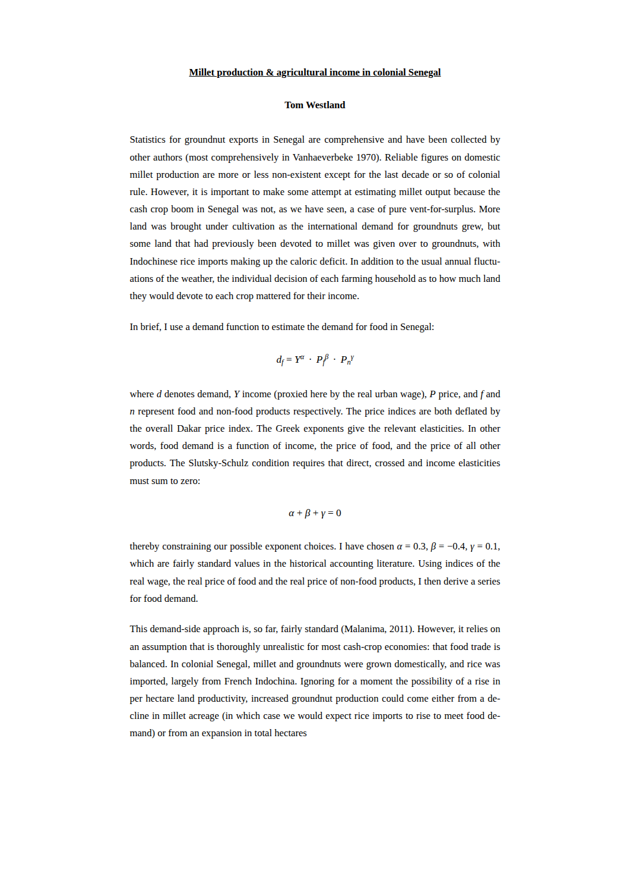Millet production & agricultural income in colonial Senegal
Tom Westland
Statistics for groundnut exports in Senegal are comprehensive and have been collected by other authors (most comprehensively in Vanhaeverbeke 1970). Reliable figures on domestic millet production are more or less non-existent except for the last decade or so of colonial rule. However, it is important to make some attempt at estimating millet output because the cash crop boom in Senegal was not, as we have seen, a case of pure vent-for-surplus. More land was brought under cultivation as the international demand for groundnuts grew, but some land that had previously been devoted to millet was given over to groundnuts, with Indochinese rice imports making up the caloric deficit. In addition to the usual annual fluctuations of the weather, the individual decision of each farming household as to how much land they would devote to each crop mattered for their income.
In brief, I use a demand function to estimate the demand for food in Senegal:
df = Yα · Pfβ · Pnγ
where d denotes demand, Y income (proxied here by the real urban wage), P price, and f and n represent food and non-food products respectively. The price indices are both deflated by the overall Dakar price index. The Greek exponents give the relevant elasticities. In other words, food demand is a function of income, the price of food, and the price of all other products. The Slutsky-Schulz condition requires that direct, crossed and income elasticities must sum to zero:
α + β + γ = 0
thereby constraining our possible exponent choices. I have chosen α = 0.3, β = −0.4, γ = 0.1, which are fairly standard values in the historical accounting literature. Using indices of the real wage, the real price of food and the real price of non-food products, I then derive a series for food demand.
This demand-side approach is, so far, fairly standard (Malanima, 2011). However, it relies on an assumption that is thoroughly unrealistic for most cash-crop economies: that food trade is balanced. In colonial Senegal, millet and groundnuts were grown domestically, and rice was imported, largely from French Indochina. Ignoring for a moment the possibility of a rise in per hectare land productivity, increased groundnut production could come either from a decline in millet acreage (in which case we would expect rice imports to rise to meet food demand) or from an expansion in total hectares